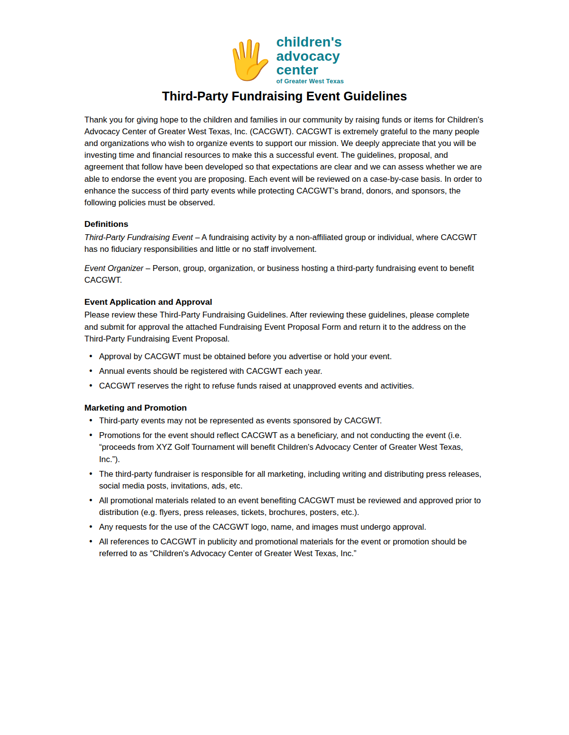🖐 children's
advocacy
center of Greater West Texas
Third-Party Fundraising Event Guidelines
Thank you for giving hope to the children and families in our community by raising funds or items for Children's Advocacy Center of Greater West Texas, Inc. (CACGWT). CACGWT is extremely grateful to the many people and organizations who wish to organize events to support our mission. We deeply appreciate that you will be investing time and financial resources to make this a successful event. The guidelines, proposal, and agreement that follow have been developed so that expectations are clear and we can assess whether we are able to endorse the event you are proposing. Each event will be reviewed on a case-by-case basis. In order to enhance the success of third party events while protecting CACGWT's brand, donors, and sponsors, the following policies must be observed.
Definitions
Third-Party Fundraising Event – A fundraising activity by a non-affiliated group or individual, where CACGWT has no fiduciary responsibilities and little or no staff involvement.
Event Organizer – Person, group, organization, or business hosting a third-party fundraising event to benefit CACGWT.
Event Application and Approval
Please review these Third-Party Fundraising Guidelines. After reviewing these guidelines, please complete and submit for approval the attached Fundraising Event Proposal Form and return it to the address on the Third-Party Fundraising Event Proposal.
Approval by CACGWT must be obtained before you advertise or hold your event.
Annual events should be registered with CACGWT each year.
CACGWT reserves the right to refuse funds raised at unapproved events and activities.
Marketing and Promotion
Third-party events may not be represented as events sponsored by CACGWT.
Promotions for the event should reflect CACGWT as a beneficiary, and not conducting the event (i.e. “proceeds from XYZ Golf Tournament will benefit Children's Advocacy Center of Greater West Texas, Inc.”).
The third-party fundraiser is responsible for all marketing, including writing and distributing press releases, social media posts, invitations, ads, etc.
All promotional materials related to an event benefiting CACGWT must be reviewed and approved prior to distribution (e.g. flyers, press releases, tickets, brochures, posters, etc.).
Any requests for the use of the CACGWT logo, name, and images must undergo approval.
All references to CACGWT in publicity and promotional materials for the event or promotion should be referred to as “Children's Advocacy Center of Greater West Texas, Inc.”